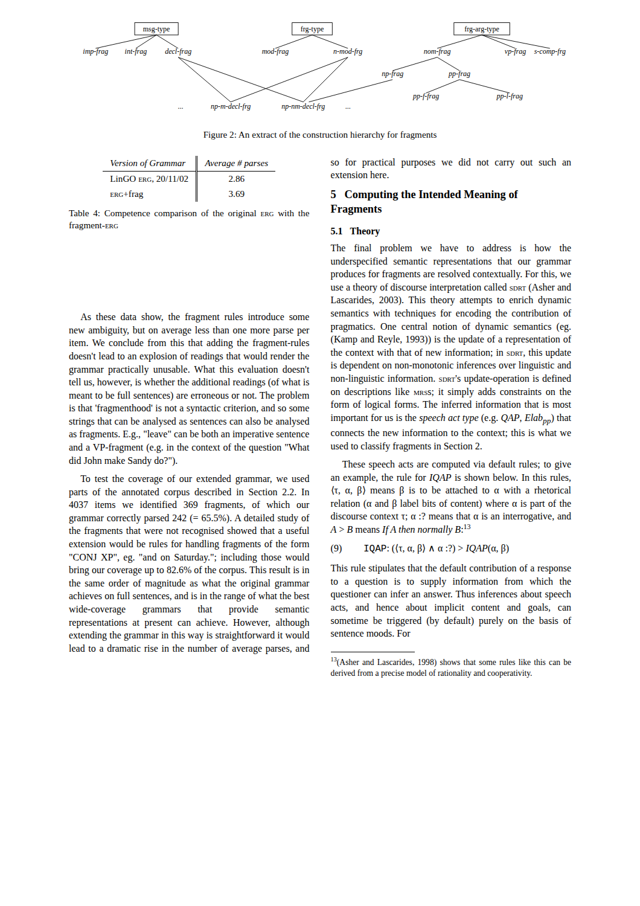msg-type frg-type frg-arg-type imp-frag int-frag decl-frag mod-frag n-mod-frg nom-frag vp-frag s-comp-frg np-frag pp-frag pp-f-frag pp-l-frag ... np-m-decl-frg np-nm-decl-frg ...
Figure 2: An extract of the construction hierarchy for fragments
| Version of Grammar | Average # parses |
| --- | --- |
| LinGO erg , 20/11/02 | 2.86 |
| erg +frag | 3.69 |
Table 4: Competence comparison of the original erg with the fragment-erg
As these data show, the fragment rules introduce some new ambiguity, but on average less than one more parse per item. We conclude from this that adding the fragment-rules doesn't lead to an explosion of readings that would render the grammar practically unusable. What this evaluation doesn't tell us, however, is whether the additional readings (of what is meant to be full sentences) are erroneous or not. The problem is that 'fragmenthood' is not a syntactic criterion, and so some strings that can be analysed as sentences can also be analysed as fragments. E.g., "leave" can be both an imperative sentence and a VP-fragment (e.g. in the context of the question "What did John make Sandy do?").
To test the coverage of our extended grammar, we used parts of the annotated corpus described in Section 2.2. In 4037 items we identified 369 fragments, of which our grammar correctly parsed 242 (= 65.5%). A detailed study of the fragments that were not recognised showed that a useful extension would be rules for handling fragments of the form "CONJ XP", eg. "and on Saturday."; including those would bring our coverage up to 82.6% of the corpus. This result is in the same order of magnitude as what the original grammar achieves on full sentences, and is in the range of what the best wide-coverage grammars that provide semantic representations at present can achieve. However, although extending the grammar in this way is straightforward it would lead to a dramatic rise in the number of average parses, and so for practical purposes we did not carry out such an extension here.
5 Computing the Intended Meaning of Fragments
5.1 Theory
The final problem we have to address is how the underspecified semantic representations that our grammar produces for fragments are resolved contextually. For this, we use a theory of discourse interpretation called sdrt (Asher and Lascarides, 2003). This theory attempts to enrich dynamic semantics with techniques for encoding the contribution of pragmatics. One central notion of dynamic semantics (eg. (Kamp and Reyle, 1993)) is the update of a representation of the context with that of new information; in sdrt, this update is dependent on non-monotonic inferences over linguistic and non-linguistic information. sdrt's update-operation is defined on descriptions like mrss; it simply adds constraints on the form of logical forms. The inferred information that is most important for us is the speech act type (e.g. QAP, Elabpp) that connects the new information to the context; this is what we used to classify fragments in Section 2.
These speech acts are computed via default rules; to give an example, the rule for IQAP is shown below. In this rules, ⟨τ, α, β⟩ means β is to be attached to α with a rhetorical relation (α and β label bits of content) where α is part of the discourse context τ; α :? means that α is an interrogative, and A > B means If A then normally B:13
(9)
IQAP: (⟨τ, α, β⟩ ∧ α :?) > IQAP(α, β)
This rule stipulates that the default contribution of a response to a question is to supply information from which the questioner can infer an answer. Thus inferences about speech acts, and hence about implicit content and goals, can sometime be triggered (by default) purely on the basis of sentence moods. For
13(Asher and Lascarides, 1998) shows that some rules like this can be derived from a precise model of rationality and cooperativity.